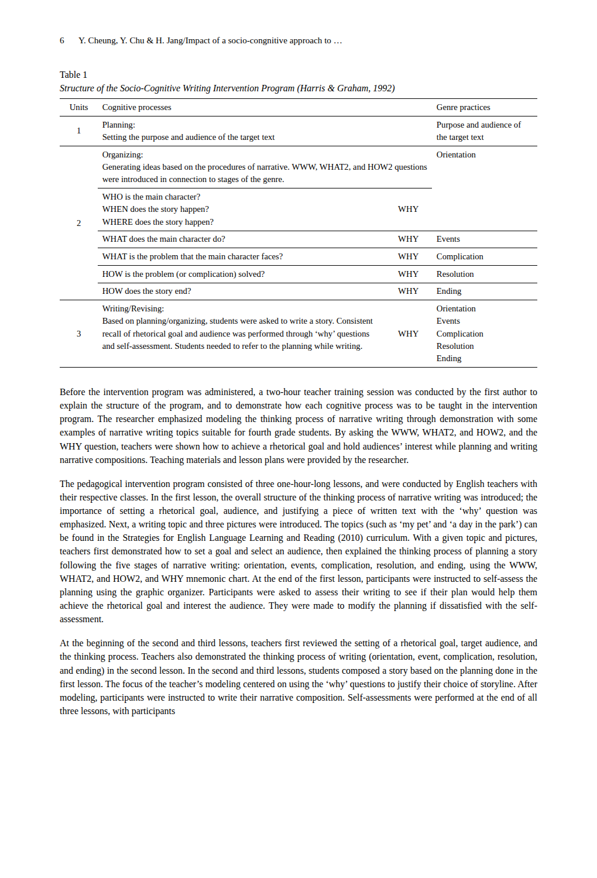6 Y. Cheung, Y. Chu & H. Jang/Impact of a socio-congnitive approach to …
Table 1 Structure of the Socio-Cognitive Writing Intervention Program (Harris & Graham, 1992)
| Units | Cognitive processes | Genre practices |
| --- | --- | --- |
| 1 | Planning: Setting the purpose and audience of the target text | Purpose and audience of the target text |
| 2 | Organizing: Generating ideas based on the procedures of narrative. WWW, WHAT2, and HOW2 questions were introduced in connection to stages of the genre. | Orientation |
| WHO is the main character? WHEN does the story happen? WHERE does the story happen? | WHY |
| WHAT does the main character do? | WHY | Events |
| WHAT is the problem that the main character faces? | WHY | Complication |
| HOW is the problem (or complication) solved? | WHY | Resolution |
| HOW does the story end? | WHY | Ending |
| 3 | Writing/Revising: Based on planning/organizing, students were asked to write a story. Consistent recall of rhetorical goal and audience was performed through ‘why’ questions and self-assessment. Students needed to refer to the planning while writing. | WHY | Orientation Events Complication Resolution Ending |
Before the intervention program was administered, a two-hour teacher training session was conducted by the first author to explain the structure of the program, and to demonstrate how each cognitive process was to be taught in the intervention program. The researcher emphasized modeling the thinking process of narrative writing through demonstration with some examples of narrative writing topics suitable for fourth grade students. By asking the WWW, WHAT2, and HOW2, and the WHY question, teachers were shown how to achieve a rhetorical goal and hold audiences’ interest while planning and writing narrative compositions. Teaching materials and lesson plans were provided by the researcher.
The pedagogical intervention program consisted of three one-hour-long lessons, and were conducted by English teachers with their respective classes. In the first lesson, the overall structure of the thinking process of narrative writing was introduced; the importance of setting a rhetorical goal, audience, and justifying a piece of written text with the ‘why’ question was emphasized. Next, a writing topic and three pictures were introduced. The topics (such as ‘my pet’ and ‘a day in the park’) can be found in the Strategies for English Language Learning and Reading (2010) curriculum. With a given topic and pictures, teachers first demonstrated how to set a goal and select an audience, then explained the thinking process of planning a story following the five stages of narrative writing: orientation, events, complication, resolution, and ending, using the WWW, WHAT2, and HOW2, and WHY mnemonic chart. At the end of the first lesson, participants were instructed to self-assess the planning using the graphic organizer. Participants were asked to assess their writing to see if their plan would help them achieve the rhetorical goal and interest the audience. They were made to modify the planning if dissatisfied with the self-assessment.
At the beginning of the second and third lessons, teachers first reviewed the setting of a rhetorical goal, target audience, and the thinking process. Teachers also demonstrated the thinking process of writing (orientation, event, complication, resolution, and ending) in the second lesson. In the second and third lessons, students composed a story based on the planning done in the first lesson. The focus of the teacher’s modeling centered on using the ‘why’ questions to justify their choice of storyline. After modeling, participants were instructed to write their narrative composition. Self-assessments were performed at the end of all three lessons, with participants